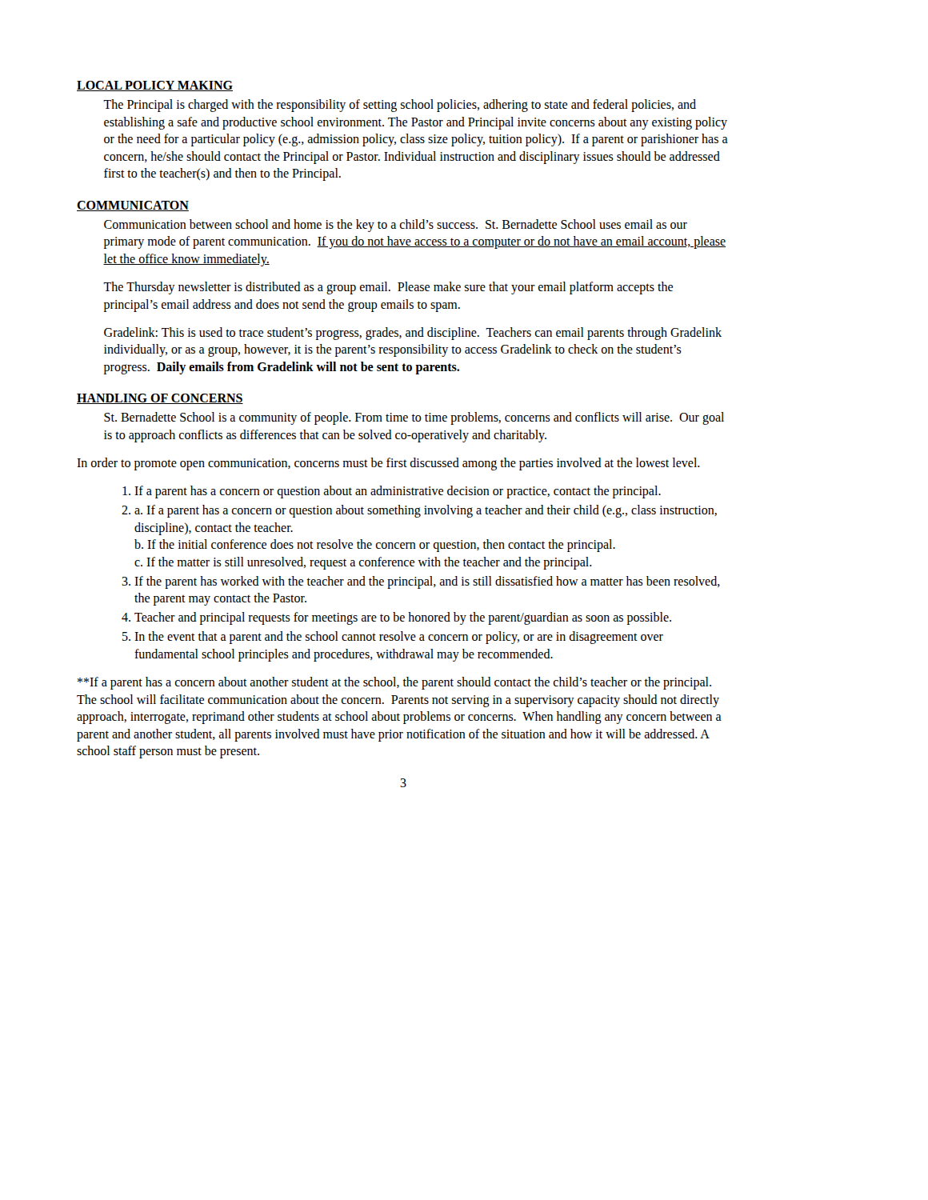Local Policy Making
The Principal is charged with the responsibility of setting school policies, adhering to state and federal policies, and establishing a safe and productive school environment. The Pastor and Principal invite concerns about any existing policy or the need for a particular policy (e.g., admission policy, class size policy, tuition policy). If a parent or parishioner has a concern, he/she should contact the Principal or Pastor. Individual instruction and disciplinary issues should be addressed first to the teacher(s) and then to the Principal.
Communicaton
Communication between school and home is the key to a child’s success. St. Bernadette School uses email as our primary mode of parent communication. If you do not have access to a computer or do not have an email account, please let the office know immediately.
The Thursday newsletter is distributed as a group email. Please make sure that your email platform accepts the principal’s email address and does not send the group emails to spam.
Gradelink: This is used to trace student’s progress, grades, and discipline. Teachers can email parents through Gradelink individually, or as a group, however, it is the parent’s responsibility to access Gradelink to check on the student’s progress. Daily emails from Gradelink will not be sent to parents.
Handling of Concerns
St. Bernadette School is a community of people. From time to time problems, concerns and conflicts will arise. Our goal is to approach conflicts as differences that can be solved co-operatively and charitably.
In order to promote open communication, concerns must be first discussed among the parties involved at the lowest level.
If a parent has a concern or question about an administrative decision or practice, contact the principal.
a. If a parent has a concern or question about something involving a teacher and their child (e.g., class instruction, discipline), contact the teacher. b. If the initial conference does not resolve the concern or question, then contact the principal. c. If the matter is still unresolved, request a conference with the teacher and the principal.
If the parent has worked with the teacher and the principal, and is still dissatisfied how a matter has been resolved, the parent may contact the Pastor.
Teacher and principal requests for meetings are to be honored by the parent/guardian as soon as possible.
In the event that a parent and the school cannot resolve a concern or policy, or are in disagreement over fundamental school principles and procedures, withdrawal may be recommended.
**If a parent has a concern about another student at the school, the parent should contact the child’s teacher or the principal. The school will facilitate communication about the concern. Parents not serving in a supervisory capacity should not directly approach, interrogate, reprimand other students at school about problems or concerns. When handling any concern between a parent and another student, all parents involved must have prior notification of the situation and how it will be addressed. A school staff person must be present.
3